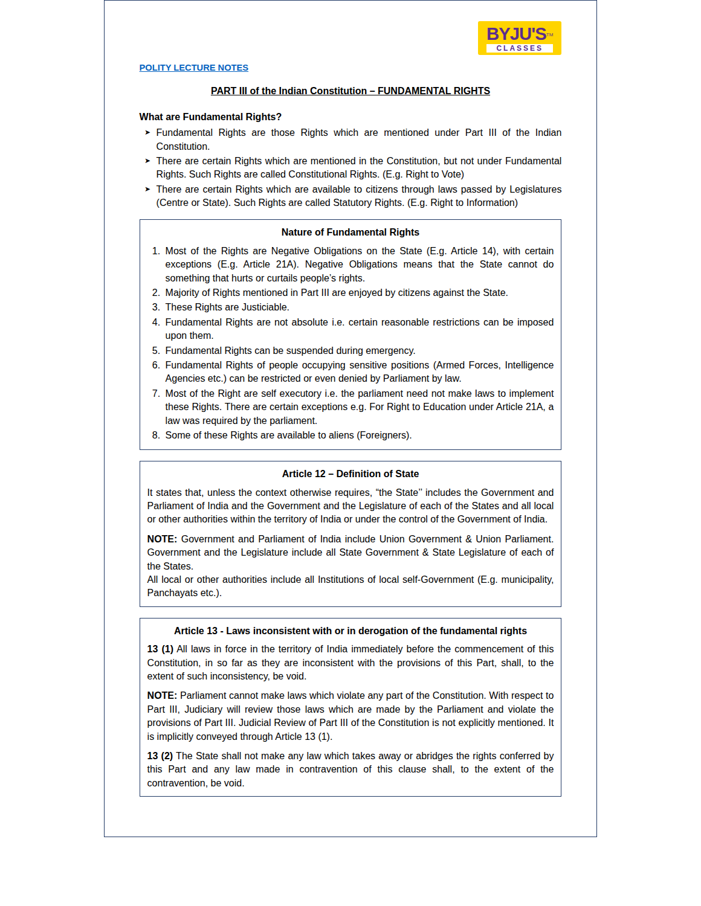BYJU'S TM CLASSES
POLITY LECTURE NOTES
PART III of the Indian Constitution – FUNDAMENTAL RIGHTS
What are Fundamental Rights?
Fundamental Rights are those Rights which are mentioned under Part III of the Indian Constitution.
There are certain Rights which are mentioned in the Constitution, but not under Fundamental Rights. Such Rights are called Constitutional Rights. (E.g. Right to Vote)
There are certain Rights which are available to citizens through laws passed by Legislatures (Centre or State). Such Rights are called Statutory Rights. (E.g. Right to Information)
Nature of Fundamental Rights
Most of the Rights are Negative Obligations on the State (E.g. Article 14), with certain exceptions (E.g. Article 21A). Negative Obligations means that the State cannot do something that hurts or curtails people’s rights.
Majority of Rights mentioned in Part III are enjoyed by citizens against the State.
These Rights are Justiciable.
Fundamental Rights are not absolute i.e. certain reasonable restrictions can be imposed upon them.
Fundamental Rights can be suspended during emergency.
Fundamental Rights of people occupying sensitive positions (Armed Forces, Intelligence Agencies etc.) can be restricted or even denied by Parliament by law.
Most of the Right are self executory i.e. the parliament need not make laws to implement these Rights. There are certain exceptions e.g. For Right to Education under Article 21A, a law was required by the parliament.
Some of these Rights are available to aliens (Foreigners).
Article 12 – Definition of State
It states that, unless the context otherwise requires, “the State’’ includes the Government and Parliament of India and the Government and the Legislature of each of the States and all local or other authorities within the territory of India or under the control of the Government of India.
NOTE: Government and Parliament of India include Union Government & Union Parliament. Government and the Legislature include all State Government & State Legislature of each of the States.
All local or other authorities include all Institutions of local self-Government (E.g. municipality, Panchayats etc.).
Article 13 - Laws inconsistent with or in derogation of the fundamental rights
13 (1) All laws in force in the territory of India immediately before the commencement of this Constitution, in so far as they are inconsistent with the provisions of this Part, shall, to the extent of such inconsistency, be void.
NOTE: Parliament cannot make laws which violate any part of the Constitution. With respect to Part III, Judiciary will review those laws which are made by the Parliament and violate the provisions of Part III. Judicial Review of Part III of the Constitution is not explicitly mentioned. It is implicitly conveyed through Article 13 (1).
13 (2) The State shall not make any law which takes away or abridges the rights conferred by this Part and any law made in contravention of this clause shall, to the extent of the contravention, be void.